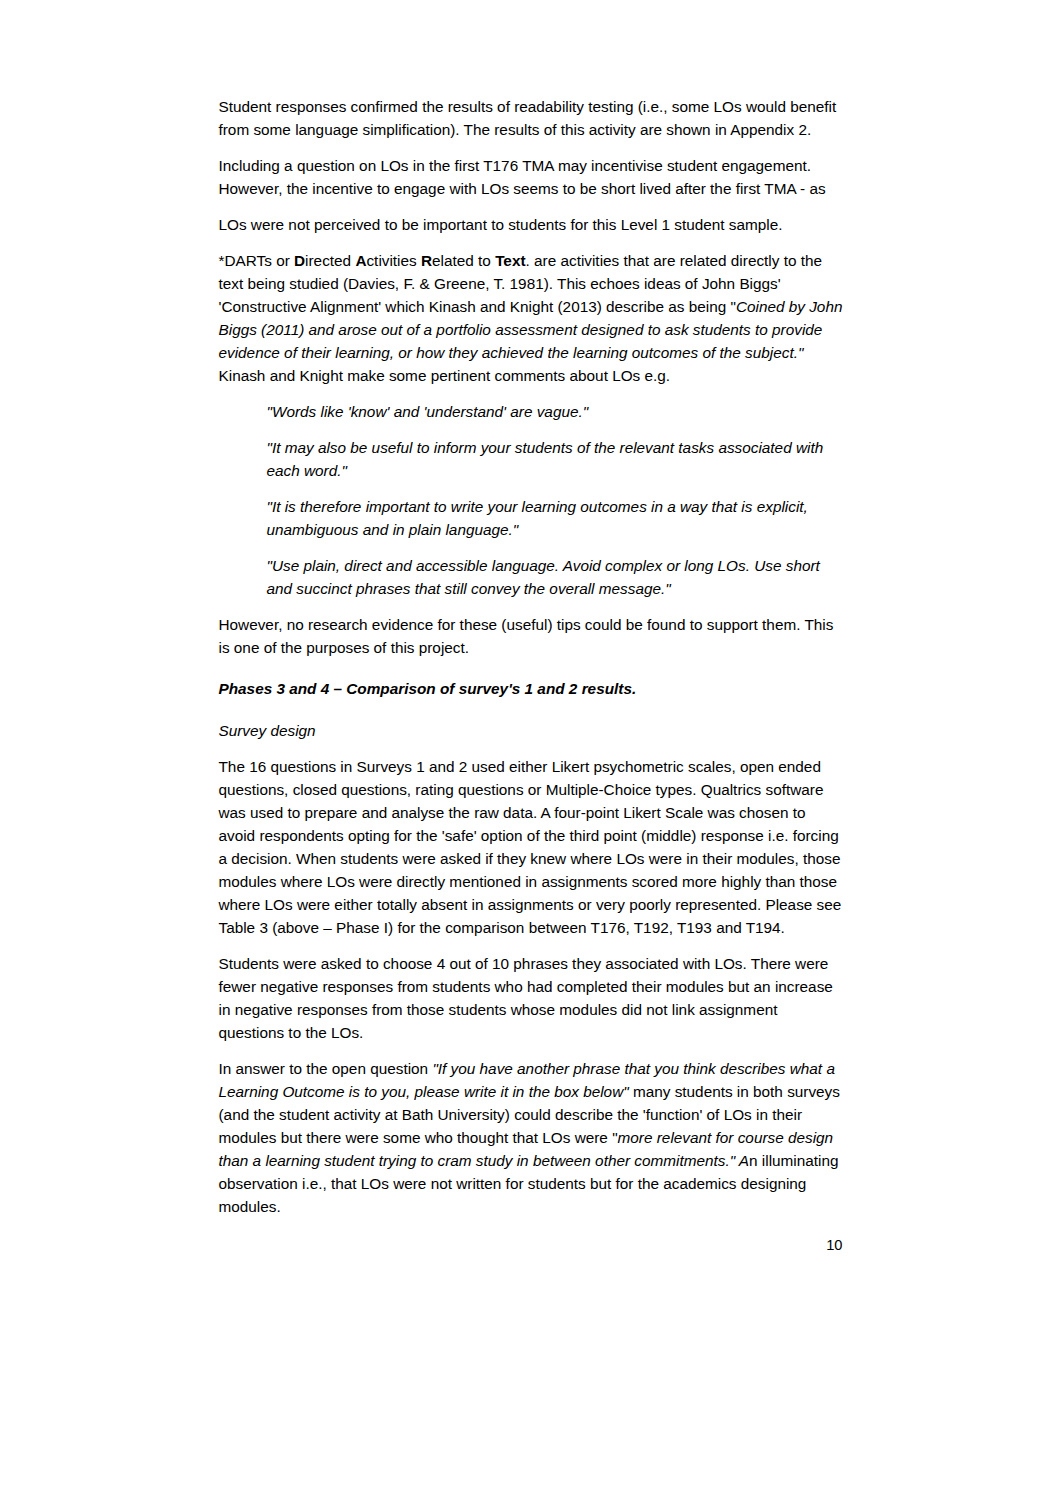Student responses confirmed the results of readability testing (i.e., some LOs would benefit from some language simplification). The results of this activity are shown in Appendix 2.
Including a question on LOs in the first T176 TMA may incentivise student engagement. However, the incentive to engage with LOs seems to be short lived after the first TMA - as
LOs were not perceived to be important to students for this Level 1 student sample.
*DARTs or Directed Activities Related to Text. are activities that are related directly to the text being studied (Davies, F. & Greene, T. 1981). This echoes ideas of John Biggs' 'Constructive Alignment' which Kinash and Knight (2013) describe as being "Coined by John Biggs (2011) and arose out of a portfolio assessment designed to ask students to provide evidence of their learning, or how they achieved the learning outcomes of the subject." Kinash and Knight make some pertinent comments about LOs e.g.
"Words like 'know' and 'understand' are vague."
"It may also be useful to inform your students of the relevant tasks associated with each word."
"It is therefore important to write your learning outcomes in a way that is explicit, unambiguous and in plain language."
"Use plain, direct and accessible language. Avoid complex or long LOs. Use short and succinct phrases that still convey the overall message."
However, no research evidence for these (useful) tips could be found to support them. This is one of the purposes of this project.
Phases 3 and 4 – Comparison of survey's 1 and 2 results.
Survey design
The 16 questions in Surveys 1 and 2 used either Likert psychometric scales, open ended questions, closed questions, rating questions or Multiple-Choice types. Qualtrics software was used to prepare and analyse the raw data. A four-point Likert Scale was chosen to avoid respondents opting for the 'safe' option of the third point (middle) response i.e. forcing a decision. When students were asked if they knew where LOs were in their modules, those modules where LOs were directly mentioned in assignments scored more highly than those where LOs were either totally absent in assignments or very poorly represented. Please see Table 3 (above – Phase I) for the comparison between T176, T192, T193 and T194.
Students were asked to choose 4 out of 10 phrases they associated with LOs. There were fewer negative responses from students who had completed their modules but an increase in negative responses from those students whose modules did not link assignment questions to the LOs.
In answer to the open question "If you have another phrase that you think describes what a Learning Outcome is to you, please write it in the box below" many students in both surveys (and the student activity at Bath University) could describe the 'function' of LOs in their modules but there were some who thought that LOs were "more relevant for course design than a learning student trying to cram study in between other commitments." An illuminating observation i.e., that LOs were not written for students but for the academics designing modules.
10